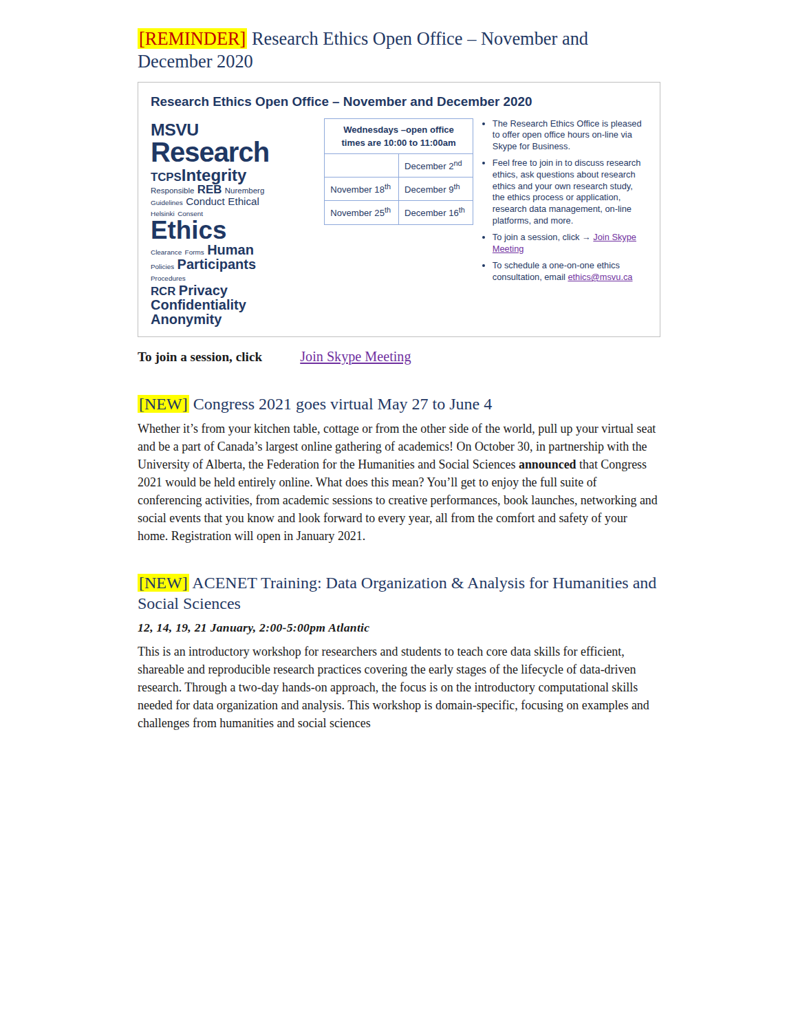[REMINDER] Research Ethics Open Office – November and December 2020
Research Ethics Open Office – November and December 2020
MSVU
Research TCPS Integrity
Responsible REB Nuremberg
Guidelines Conduct Ethical
Helsinki Consent
Ethics Clearance Forms Human
Policies Participants
Procedures
RCR Privacy
Confidentiality
Anonymity
| Wednesdays –open office times are 10:00 to 11:00am |
| | December 2 nd |
| November 18 th | December 9 th |
| November 25 th | December 16 th |
The Research Ethics Office is pleased to offer open office hours on-line via Skype for Business.
Feel free to join in to discuss research ethics, ask questions about research ethics and your own research study, the ethics process or application, research data management, on-line platforms, and more.
To join a session, click → Join Skype Meeting
To schedule a one-on-one ethics consultation, email ethics@msvu.ca
To join a session, click Join Skype Meeting
[NEW] Congress 2021 goes virtual May 27 to June 4
Whether it’s from your kitchen table, cottage or from the other side of the world, pull up your virtual seat and be a part of Canada’s largest online gathering of academics! On October 30, in partnership with the University of Alberta, the Federation for the Humanities and Social Sciences announced that Congress 2021 would be held entirely online. What does this mean? You’ll get to enjoy the full suite of conferencing activities, from academic sessions to creative performances, book launches, networking and social events that you know and look forward to every year, all from the comfort and safety of your home. Registration will open in January 2021.
[NEW] ACENET Training: Data Organization & Analysis for Humanities and Social Sciences
12, 14, 19, 21 January, 2:00-5:00pm Atlantic
This is an introductory workshop for researchers and students to teach core data skills for efficient, shareable and reproducible research practices covering the early stages of the lifecycle of data-driven research. Through a two-day hands-on approach, the focus is on the introductory computational skills needed for data organization and analysis. This workshop is domain-specific, focusing on examples and challenges from humanities and social sciences